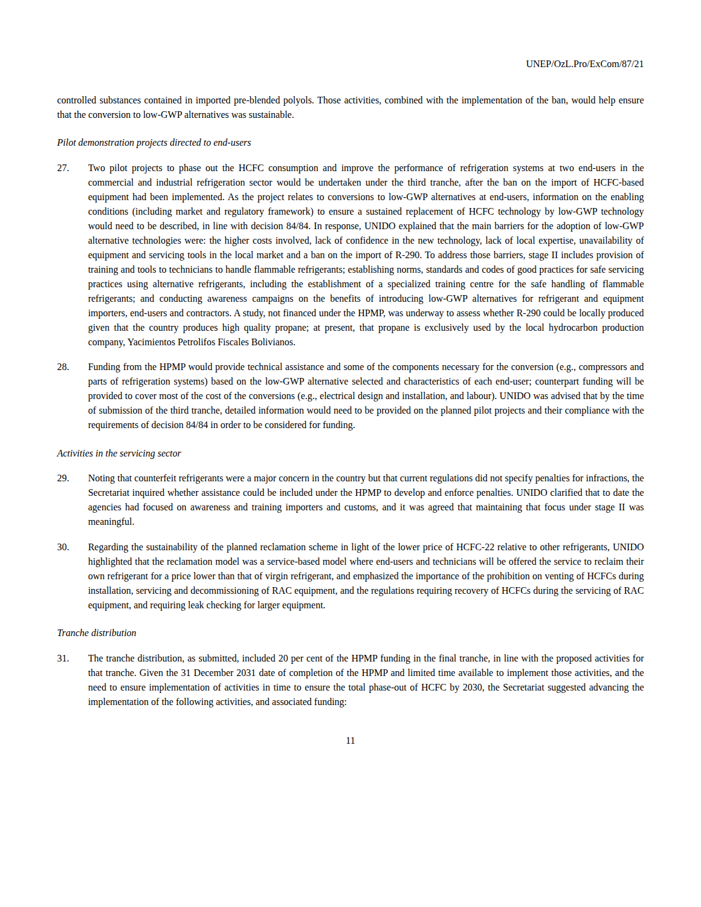UNEP/OzL.Pro/ExCom/87/21
controlled substances contained in imported pre-blended polyols. Those activities, combined with the implementation of the ban, would help ensure that the conversion to low-GWP alternatives was sustainable.
Pilot demonstration projects directed to end-users
27.
Two pilot projects to phase out the HCFC consumption and improve the performance of refrigeration systems at two end-users in the commercial and industrial refrigeration sector would be undertaken under the third tranche, after the ban on the import of HCFC-based equipment had been implemented. As the project relates to conversions to low-GWP alternatives at end-users, information on the enabling conditions (including market and regulatory framework) to ensure a sustained replacement of HCFC technology by low-GWP technology would need to be described, in line with decision 84/84. In response, UNIDO explained that the main barriers for the adoption of low-GWP alternative technologies were: the higher costs involved, lack of confidence in the new technology, lack of local expertise, unavailability of equipment and servicing tools in the local market and a ban on the import of R-290. To address those barriers, stage II includes provision of training and tools to technicians to handle flammable refrigerants; establishing norms, standards and codes of good practices for safe servicing practices using alternative refrigerants, including the establishment of a specialized training centre for the safe handling of flammable refrigerants; and conducting awareness campaigns on the benefits of introducing low-GWP alternatives for refrigerant and equipment importers, end-users and contractors. A study, not financed under the HPMP, was underway to assess whether R-290 could be locally produced given that the country produces high quality propane; at present, that propane is exclusively used by the local hydrocarbon production company, Yacimientos Petrolifos Fiscales Bolivianos.
28.
Funding from the HPMP would provide technical assistance and some of the components necessary for the conversion (e.g., compressors and parts of refrigeration systems) based on the low-GWP alternative selected and characteristics of each end-user; counterpart funding will be provided to cover most of the cost of the conversions (e.g., electrical design and installation, and labour). UNIDO was advised that by the time of submission of the third tranche, detailed information would need to be provided on the planned pilot projects and their compliance with the requirements of decision 84/84 in order to be considered for funding.
Activities in the servicing sector
29.
Noting that counterfeit refrigerants were a major concern in the country but that current regulations did not specify penalties for infractions, the Secretariat inquired whether assistance could be included under the HPMP to develop and enforce penalties. UNIDO clarified that to date the agencies had focused on awareness and training importers and customs, and it was agreed that maintaining that focus under stage II was meaningful.
30.
Regarding the sustainability of the planned reclamation scheme in light of the lower price of HCFC-22 relative to other refrigerants, UNIDO highlighted that the reclamation model was a service-based model where end-users and technicians will be offered the service to reclaim their own refrigerant for a price lower than that of virgin refrigerant, and emphasized the importance of the prohibition on venting of HCFCs during installation, servicing and decommissioning of RAC equipment, and the regulations requiring recovery of HCFCs during the servicing of RAC equipment, and requiring leak checking for larger equipment.
Tranche distribution
31.
The tranche distribution, as submitted, included 20 per cent of the HPMP funding in the final tranche, in line with the proposed activities for that tranche. Given the 31 December 2031 date of completion of the HPMP and limited time available to implement those activities, and the need to ensure implementation of activities in time to ensure the total phase-out of HCFC by 2030, the Secretariat suggested advancing the implementation of the following activities, and associated funding:
11